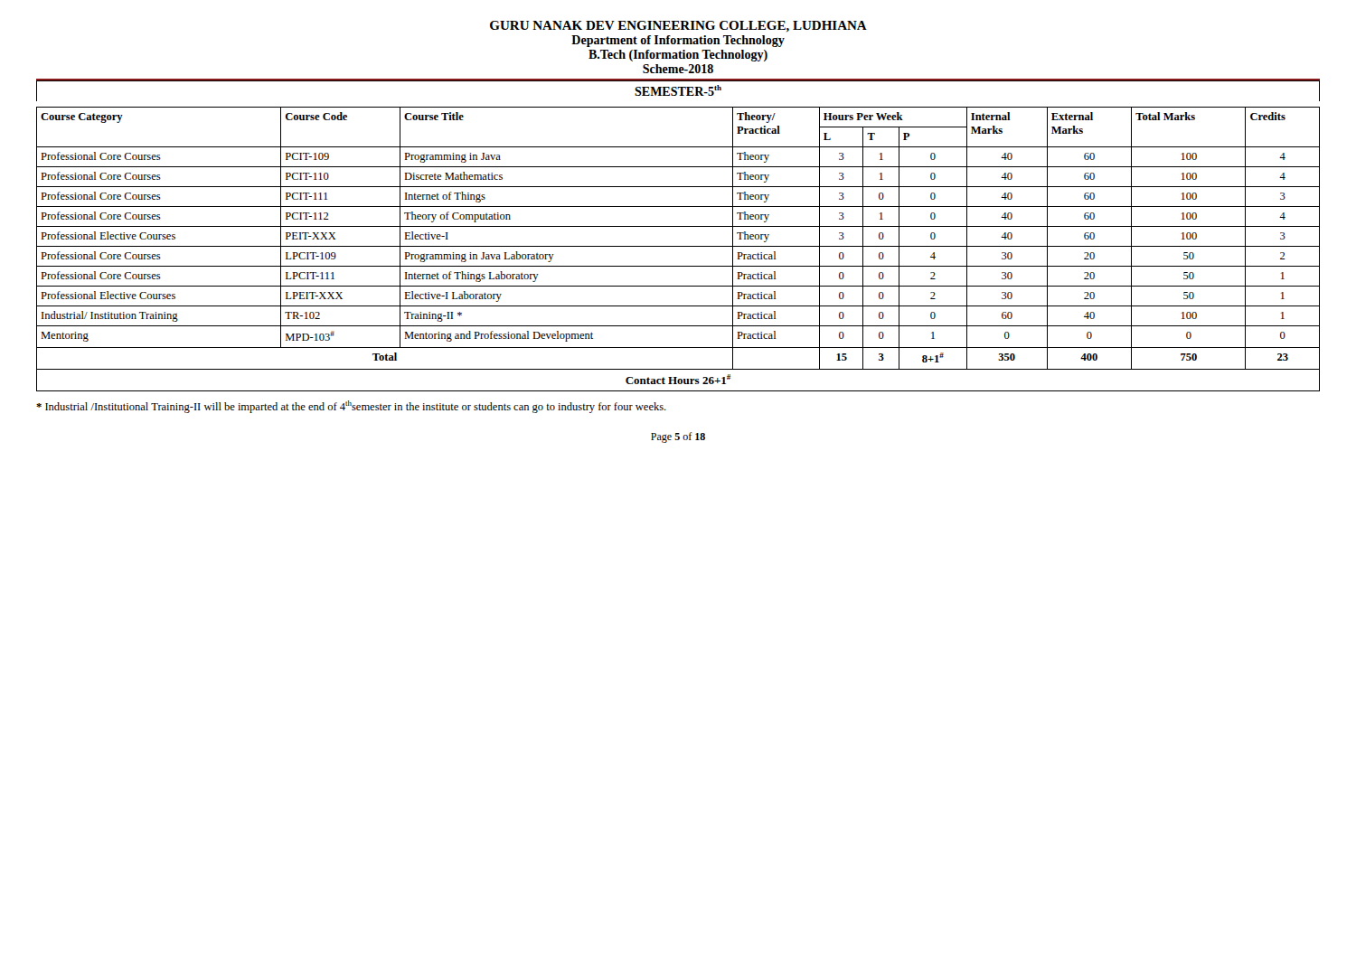GURU NANAK DEV ENGINEERING COLLEGE, LUDHIANA
Department of Information Technology
B.Tech (Information Technology)
Scheme-2018
SEMESTER-5th
| Course Category | Course Code | Course Title | Theory/ Practical | Hours Per Week | Internal Marks | External Marks | Total Marks | Credits |
| --- | --- | --- | --- | --- | --- | --- | --- | --- |
| L | T | P |
| Professional Core Courses | PCIT-109 | Programming in Java | Theory | 3 | 1 | 0 | 40 | 60 | 100 | 4 |
| Professional Core Courses | PCIT-110 | Discrete Mathematics | Theory | 3 | 1 | 0 | 40 | 60 | 100 | 4 |
| Professional Core Courses | PCIT-111 | Internet of Things | Theory | 3 | 0 | 0 | 40 | 60 | 100 | 3 |
| Professional Core Courses | PCIT-112 | Theory of Computation | Theory | 3 | 1 | 0 | 40 | 60 | 100 | 4 |
| Professional Elective Courses | PEIT-XXX | Elective-I | Theory | 3 | 0 | 0 | 40 | 60 | 100 | 3 |
| Professional Core Courses | LPCIT-109 | Programming in Java Laboratory | Practical | 0 | 0 | 4 | 30 | 20 | 50 | 2 |
| Professional Core Courses | LPCIT-111 | Internet of Things Laboratory | Practical | 0 | 0 | 2 | 30 | 20 | 50 | 1 |
| Professional Elective Courses | LPEIT-XXX | Elective-I Laboratory | Practical | 0 | 0 | 2 | 30 | 20 | 50 | 1 |
| Industrial/ Institution Training | TR-102 | Training-II * | Practical | 0 | 0 | 0 | 60 | 40 | 100 | 1 |
| Mentoring | MPD-103 # | Mentoring and Professional Development | Practical | 0 | 0 | 1 | 0 | 0 | 0 | 0 |
| Total | | 15 | 3 | 8+1 # | 350 | 400 | 750 | 23 |
Contact Hours 26+1#
* Industrial /Institutional Training-II will be imparted at the end of 4thsemester in the institute or students can go to industry for four weeks.
Page 5 of 18